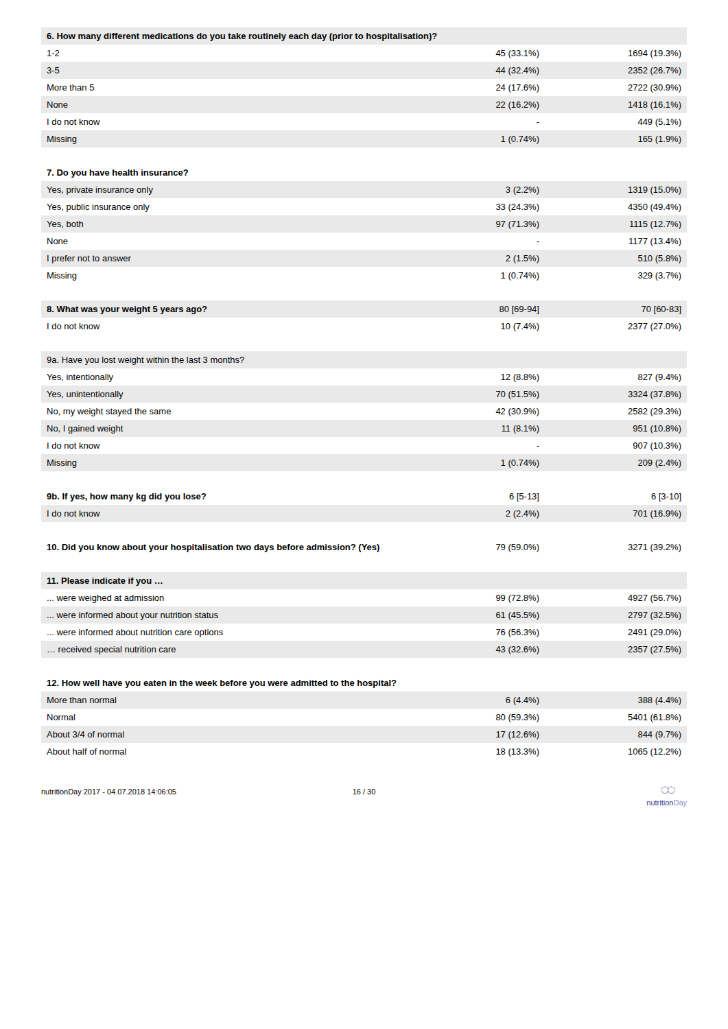| 6. How many different medications do you take routinely each day (prior to hospitalisation)? |
| 1-2 | 45 (33.1%) | 1694 (19.3%) |
| 3-5 | 44 (32.4%) | 2352 (26.7%) |
| More than 5 | 24 (17.6%) | 2722 (30.9%) |
| None | 22 (16.2%) | 1418 (16.1%) |
| I do not know | - | 449 (5.1%) |
| Missing | 1 (0.74%) | 165 (1.9%) |
| 7. Do you have health insurance? |
| Yes, private insurance only | 3 (2.2%) | 1319 (15.0%) |
| Yes, public insurance only | 33 (24.3%) | 4350 (49.4%) |
| Yes, both | 97 (71.3%) | 1115 (12.7%) |
| None | - | 1177 (13.4%) |
| I prefer not to answer | 2 (1.5%) | 510 (5.8%) |
| Missing | 1 (0.74%) | 329 (3.7%) |
| 8. What was your weight 5 years ago? | 80 [69-94] | 70 [60-83] |
| I do not know | 10 (7.4%) | 2377 (27.0%) |
| 9a. Have you lost weight within the last 3 months? |
| Yes, intentionally | 12 (8.8%) | 827 (9.4%) |
| Yes, unintentionally | 70 (51.5%) | 3324 (37.8%) |
| No, my weight stayed the same | 42 (30.9%) | 2582 (29.3%) |
| No, I gained weight | 11 (8.1%) | 951 (10.8%) |
| I do not know | - | 907 (10.3%) |
| Missing | 1 (0.74%) | 209 (2.4%) |
| 9b. If yes, how many kg did you lose? | 6 [5-13] | 6 [3-10] |
| I do not know | 2 (2.4%) | 701 (16.9%) |
| 10. Did you know about your hospitalisation two days before admission? (Yes) | 79 (59.0%) | 3271 (39.2%) |
| 11. Please indicate if you … |
| ... were weighed at admission | 99 (72.8%) | 4927 (56.7%) |
| ... were informed about your nutrition status | 61 (45.5%) | 2797 (32.5%) |
| ... were informed about nutrition care options | 76 (56.3%) | 2491 (29.0%) |
| … received special nutrition care | 43 (32.6%) | 2357 (27.5%) |
| 12. How well have you eaten in the week before you were admitted to the hospital? |
| More than normal | 6 (4.4%) | 388 (4.4%) |
| Normal | 80 (59.3%) | 5401 (61.8%) |
| About 3/4 of normal | 17 (12.6%) | 844 (9.7%) |
| About half of normal | 18 (13.3%) | 1065 (12.2%) |
nutritionDay 2017 - 04.07.2018 14:06:05
16 / 30
◌◌
nutrition Day